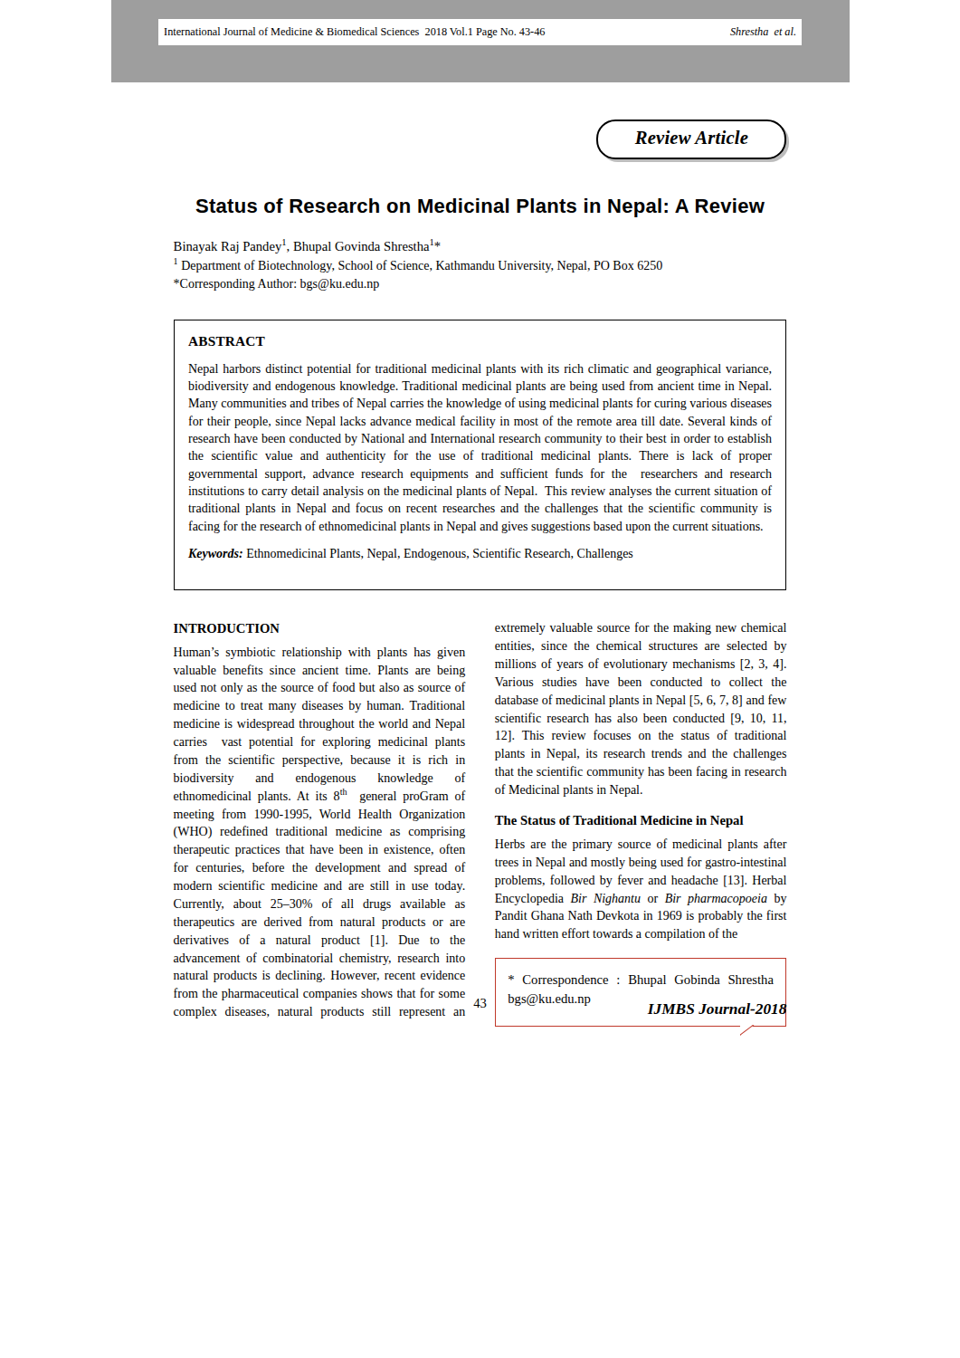International Journal of Medicine & Biomedical Sciences 2018 Vol.1 Page No. 43-46
Shrestha et al.
Review Article
Status of Research on Medicinal Plants in Nepal: A Review
Binayak Raj Pandey1, Bhupal Govinda Shrestha1*
1 Department of Biotechnology, School of Science, Kathmandu University, Nepal, PO Box 6250
*Corresponding Author: bgs@ku.edu.np
ABSTRACT
Nepal harbors distinct potential for traditional medicinal plants with its rich climatic and geographical variance, biodiversity and endogenous knowledge. Traditional medicinal plants are being used from ancient time in Nepal. Many communities and tribes of Nepal carries the knowledge of using medicinal plants for curing various diseases for their people, since Nepal lacks advance medical facility in most of the remote area till date. Several kinds of research have been conducted by National and International research community to their best in order to establish the scientific value and authenticity for the use of traditional medicinal plants. There is lack of proper governmental support, advance research equipments and sufficient funds for the researchers and research institutions to carry detail analysis on the medicinal plants of Nepal. This review analyses the current situation of traditional plants in Nepal and focus on recent researches and the challenges that the scientific community is facing for the research of ethnomedicinal plants in Nepal and gives suggestions based upon the current situations.
Keywords: Ethnomedicinal Plants, Nepal, Endogenous, Scientific Research, Challenges
INTRODUCTION
Human’s symbiotic relationship with plants has given valuable benefits since ancient time. Plants are being used not only as the source of food but also as source of medicine to treat many diseases by human. Traditional medicine is widespread throughout the world and Nepal carries vast potential for exploring medicinal plants from the scientific perspective, because it is rich in biodiversity and endogenous knowledge of ethnomedicinal plants. At its 8th general proGram of meeting from 1990-1995, World Health Organization (WHO) redefined traditional medicine as comprising therapeutic practices that have been in existence, often for centuries, before the development and spread of modern scientific medicine and are still in use today. Currently, about 25–30% of all drugs available as therapeutics are derived from natural products or are derivatives of a natural product [1]. Due to the advancement of combinatorial chemistry, research into natural products is declining. However, recent evidence from the pharmaceutical companies shows that for some complex diseases, natural products still represent an extremely valuable source for the making new chemical entities, since the chemical structures are selected by millions of years of evolutionary mechanisms [2, 3, 4]. Various studies have been conducted to collect the database of medicinal plants in Nepal [5, 6, 7, 8] and few scientific research has also been conducted [9, 10, 11, 12]. This review focuses on the status of traditional plants in Nepal, its research trends and the challenges that the scientific community has been facing in research of Medicinal plants in Nepal.
The Status of Traditional Medicine in Nepal
Herbs are the primary source of medicinal plants after trees in Nepal and mostly being used for gastro-intestinal problems, followed by fever and headache [13]. Herbal Encyclopedia Bir Nighantu or Bir pharmacopoeia by Pandit Ghana Nath Devkota in 1969 is probably the first hand written effort towards a compilation of the
* Correspondence : Bhupal Gobinda Shrestha bgs@ku.edu.np
43
IJMBS Journal-2018